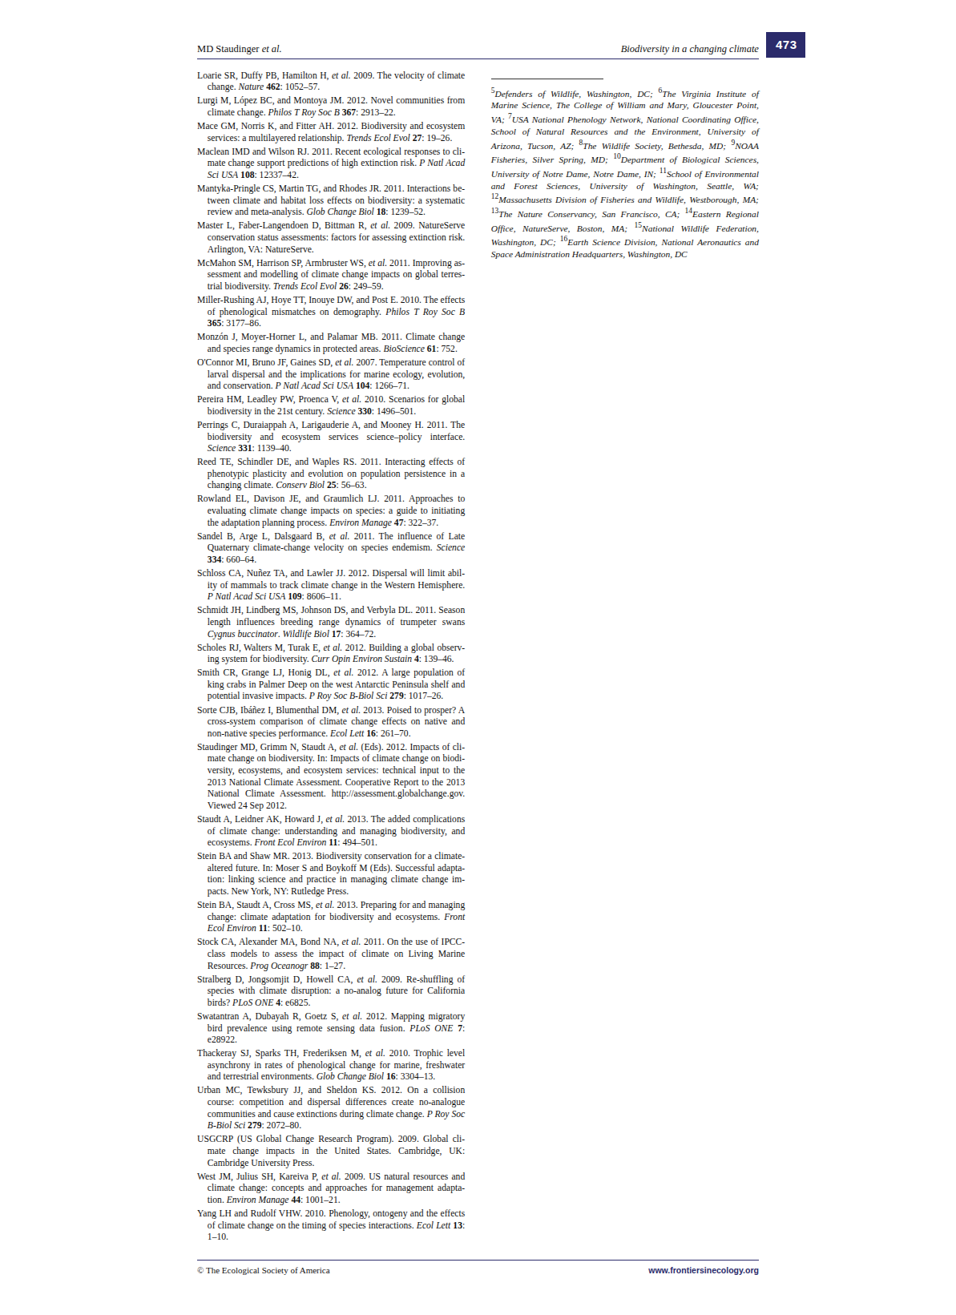473
MD Staudinger et al.
Biodiversity in a changing climate
Loarie SR, Duffy PB, Hamilton H, et al. 2009. The velocity of climate change. Nature 462: 1052–57.
Lurgi M, López BC, and Montoya JM. 2012. Novel communities from climate change. Philos T Roy Soc B 367: 2913–22.
Mace GM, Norris K, and Fitter AH. 2012. Biodiversity and ecosystem services: a multilayered relationship. Trends Ecol Evol 27: 19–26.
Maclean IMD and Wilson RJ. 2011. Recent ecological responses to climate change support predictions of high extinction risk. P Natl Acad Sci USA 108: 12337–42.
Mantyka-Pringle CS, Martin TG, and Rhodes JR. 2011. Interactions between climate and habitat loss effects on biodiversity: a systematic review and meta-analysis. Glob Change Biol 18: 1239–52.
Master L, Faber-Langendoen D, Bittman R, et al. 2009. NatureServe conservation status assessments: factors for assessing extinction risk. Arlington, VA: NatureServe.
McMahon SM, Harrison SP, Armbruster WS, et al. 2011. Improving assessment and modelling of climate change impacts on global terrestrial biodiversity. Trends Ecol Evol 26: 249–59.
Miller-Rushing AJ, Hoye TT, Inouye DW, and Post E. 2010. The effects of phenological mismatches on demography. Philos T Roy Soc B 365: 3177–86.
Monzón J, Moyer-Horner L, and Palamar MB. 2011. Climate change and species range dynamics in protected areas. BioScience 61: 752.
O'Connor MI, Bruno JF, Gaines SD, et al. 2007. Temperature control of larval dispersal and the implications for marine ecology, evolution, and conservation. P Natl Acad Sci USA 104: 1266–71.
Pereira HM, Leadley PW, Proenca V, et al. 2010. Scenarios for global biodiversity in the 21st century. Science 330: 1496–501.
Perrings C, Duraiappah A, Larigauderie A, and Mooney H. 2011. The biodiversity and ecosystem services science–policy interface. Science 331: 1139–40.
Reed TE, Schindler DE, and Waples RS. 2011. Interacting effects of phenotypic plasticity and evolution on population persistence in a changing climate. Conserv Biol 25: 56–63.
Rowland EL, Davison JE, and Graumlich LJ. 2011. Approaches to evaluating climate change impacts on species: a guide to initiating the adaptation planning process. Environ Manage 47: 322–37.
Sandel B, Arge L, Dalsgaard B, et al. 2011. The influence of Late Quaternary climate-change velocity on species endemism. Science 334: 660–64.
Schloss CA, Nuñez TA, and Lawler JJ. 2012. Dispersal will limit ability of mammals to track climate change in the Western Hemisphere. P Natl Acad Sci USA 109: 8606–11.
Schmidt JH, Lindberg MS, Johnson DS, and Verbyla DL. 2011. Season length influences breeding range dynamics of trumpeter swans Cygnus buccinator. Wildlife Biol 17: 364–72.
Scholes RJ, Walters M, Turak E, et al. 2012. Building a global observing system for biodiversity. Curr Opin Environ Sustain 4: 139–46.
Smith CR, Grange LJ, Honig DL, et al. 2012. A large population of king crabs in Palmer Deep on the west Antarctic Peninsula shelf and potential invasive impacts. P Roy Soc B-Biol Sci 279: 1017–26.
Sorte CJB, Ibáñez I, Blumenthal DM, et al. 2013. Poised to prosper? A cross-system comparison of climate change effects on native and non-native species performance. Ecol Lett 16: 261–70.
Staudinger MD, Grimm N, Staudt A, et al. (Eds). 2012. Impacts of climate change on biodiversity. In: Impacts of climate change on biodiversity, ecosystems, and ecosystem services: technical input to the 2013 National Climate Assessment. Cooperative Report to the 2013 National Climate Assessment. http://assessment.globalchange.gov. Viewed 24 Sep 2012.
Staudt A, Leidner AK, Howard J, et al. 2013. The added complications of climate change: understanding and managing biodiversity, and ecosystems. Front Ecol Environ 11: 494–501.
Stein BA and Shaw MR. 2013. Biodiversity conservation for a climate-altered future. In: Moser S and Boykoff M (Eds). Successful adaptation: linking science and practice in managing climate change impacts. New York, NY: Rutledge Press.
Stein BA, Staudt A, Cross MS, et al. 2013. Preparing for and managing change: climate adaptation for biodiversity and ecosystems. Front Ecol Environ 11: 502–10.
Stock CA, Alexander MA, Bond NA, et al. 2011. On the use of IPCC-class models to assess the impact of climate on Living Marine Resources. Prog Oceanogr 88: 1–27.
Stralberg D, Jongsomjit D, Howell CA, et al. 2009. Re-shuffling of species with climate disruption: a no-analog future for California birds? PLoS ONE 4: e6825.
Swatantran A, Dubayah R, Goetz S, et al. 2012. Mapping migratory bird prevalence using remote sensing data fusion. PLoS ONE 7: e28922.
Thackeray SJ, Sparks TH, Frederiksen M, et al. 2010. Trophic level asynchrony in rates of phenological change for marine, freshwater and terrestrial environments. Glob Change Biol 16: 3304–13.
Urban MC, Tewksbury JJ, and Sheldon KS. 2012. On a collision course: competition and dispersal differences create no-analogue communities and cause extinctions during climate change. P Roy Soc B-Biol Sci 279: 2072–80.
USGCRP (US Global Change Research Program). 2009. Global climate change impacts in the United States. Cambridge, UK: Cambridge University Press.
West JM, Julius SH, Kareiva P, et al. 2009. US natural resources and climate change: concepts and approaches for management adaptation. Environ Manage 44: 1001–21.
Yang LH and Rudolf VHW. 2010. Phenology, ontogeny and the effects of climate change on the timing of species interactions. Ecol Lett 13: 1–10.
5Defenders of Wildlife, Washington, DC; 6The Virginia Institute of Marine Science, The College of William and Mary, Gloucester Point, VA; 7USA National Phenology Network, National Coordinating Office, School of Natural Resources and the Environment, University of Arizona, Tucson, AZ; 8The Wildlife Society, Bethesda, MD; 9NOAA Fisheries, Silver Spring, MD; 10Department of Biological Sciences, University of Notre Dame, Notre Dame, IN; 11School of Environmental and Forest Sciences, University of Washington, Seattle, WA; 12Massachusetts Division of Fisheries and Wildlife, Westborough, MA; 13The Nature Conservancy, San Francisco, CA; 14Eastern Regional Office, NatureServe, Boston, MA; 15National Wildlife Federation, Washington, DC; 16Earth Science Division, National Aeronautics and Space Administration Headquarters, Washington, DC
© The Ecological Society of America
www.frontiersinecology.org